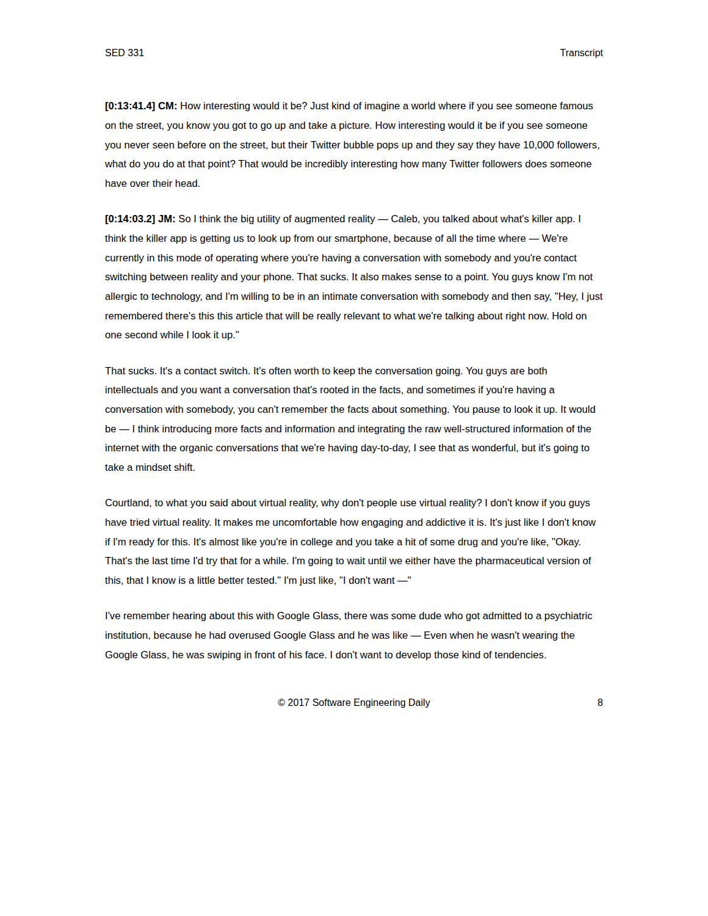SED 331 Transcript
[0:13:41.4] CM: How interesting would it be? Just kind of imagine a world where if you see someone famous on the street, you know you got to go up and take a picture. How interesting would it be if you see someone you never seen before on the street, but their Twitter bubble pops up and they say they have 10,000 followers, what do you do at that point? That would be incredibly interesting how many Twitter followers does someone have over their head.
[0:14:03.2] JM: So I think the big utility of augmented reality — Caleb, you talked about what's killer app. I think the killer app is getting us to look up from our smartphone, because of all the time where — We're currently in this mode of operating where you're having a conversation with somebody and you're contact switching between reality and your phone. That sucks. It also makes sense to a point. You guys know I'm not allergic to technology, and I'm willing to be in an intimate conversation with somebody and then say, "Hey, I just remembered there's this this article that will be really relevant to what we're talking about right now. Hold on one second while I look it up."
That sucks. It's a contact switch. It's often worth to keep the conversation going. You guys are both intellectuals and you want a conversation that's rooted in the facts, and sometimes if you're having a conversation with somebody, you can't remember the facts about something. You pause to look it up. It would be — I think introducing more facts and information and integrating the raw well-structured information of the internet with the organic conversations that we're having day-to-day, I see that as wonderful, but it's going to take a mindset shift.
Courtland, to what you said about virtual reality, why don't people use virtual reality? I don't know if you guys have tried virtual reality. It makes me uncomfortable how engaging and addictive it is. It's just like I don't know if I'm ready for this. It's almost like you're in college and you take a hit of some drug and you're like, "Okay. That's the last time I'd try that for a while. I'm going to wait until we either have the pharmaceutical version of this, that I know is a little better tested." I'm just like, "I don't want —"
I've remember hearing about this with Google Glass, there was some dude who got admitted to a psychiatric institution, because he had overused Google Glass and he was like — Even when he wasn't wearing the Google Glass, he was swiping in front of his face. I don't want to develop those kind of tendencies.
© 2017 Software Engineering Daily 8